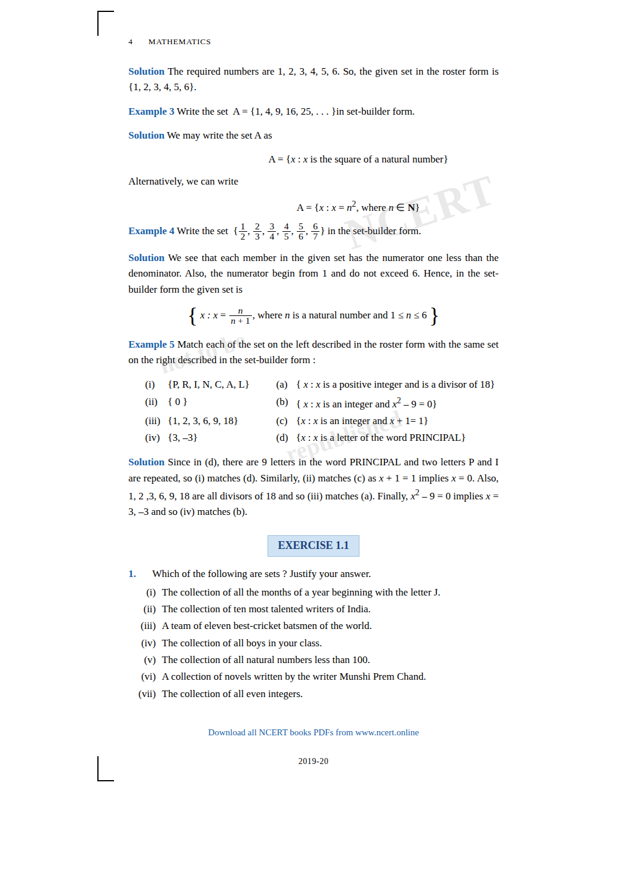NCERT
not to be
republished
4 MATHEMATICS
Solution The required numbers are 1, 2, 3, 4, 5, 6. So, the given set in the roster form is {1, 2, 3, 4, 5, 6}.
Example 3 Write the set A = {1, 4, 9, 16, 25, . . . }in set-builder form.
Solution We may write the set A as
A = {x : x is the square of a natural number}
Alternatively, we can write
A = {x : x = n2, where n ∈ N}
Example 4 Write the set {12, 23, 34, 45, 56, 67} in the set-builder form.
Solution We see that each member in the given set has the numerator one less than the denominator. Also, the numerator begin from 1 and do not exceed 6. Hence, in the set-builder form the given set is
{ x : x = nn + 1, where n is a natural number and 1 ≤ n ≤ 6 }
Example 5 Match each of the set on the left described in the roster form with the same set on the right described in the set-builder form :
| (i) | {P, R, I, N, C, A, L} | (a) | { x : x is a positive integer and is a divisor of 18} |
| (ii) | { 0 } | (b) | { x : x is an integer and x 2 – 9 = 0} |
| (iii) | {1, 2, 3, 6, 9, 18} | (c) | { x : x is an integer and x + 1= 1} |
| (iv) | {3, –3} | (d) | { x : x is a letter of the word PRINCIPAL} |
Solution Since in (d), there are 9 letters in the word PRINCIPAL and two letters P and I are repeated, so (i) matches (d). Similarly, (ii) matches (c) as x + 1 = 1 implies x = 0. Also, 1, 2 ,3, 6, 9, 18 are all divisors of 18 and so (iii) matches (a). Finally, x2 – 9 = 0 implies x = 3, –3 and so (iv) matches (b).
EXERCISE 1.1
1. Which of the following are sets ? Justify your answer.
(i) The collection of all the months of a year beginning with the letter J.
(ii) The collection of ten most talented writers of India.
(iii) A team of eleven best-cricket batsmen of the world.
(iv) The collection of all boys in your class.
(v) The collection of all natural numbers less than 100.
(vi) A collection of novels written by the writer Munshi Prem Chand.
(vii) The collection of all even integers.
Download all NCERT books PDFs from www.ncert.online
2019-20